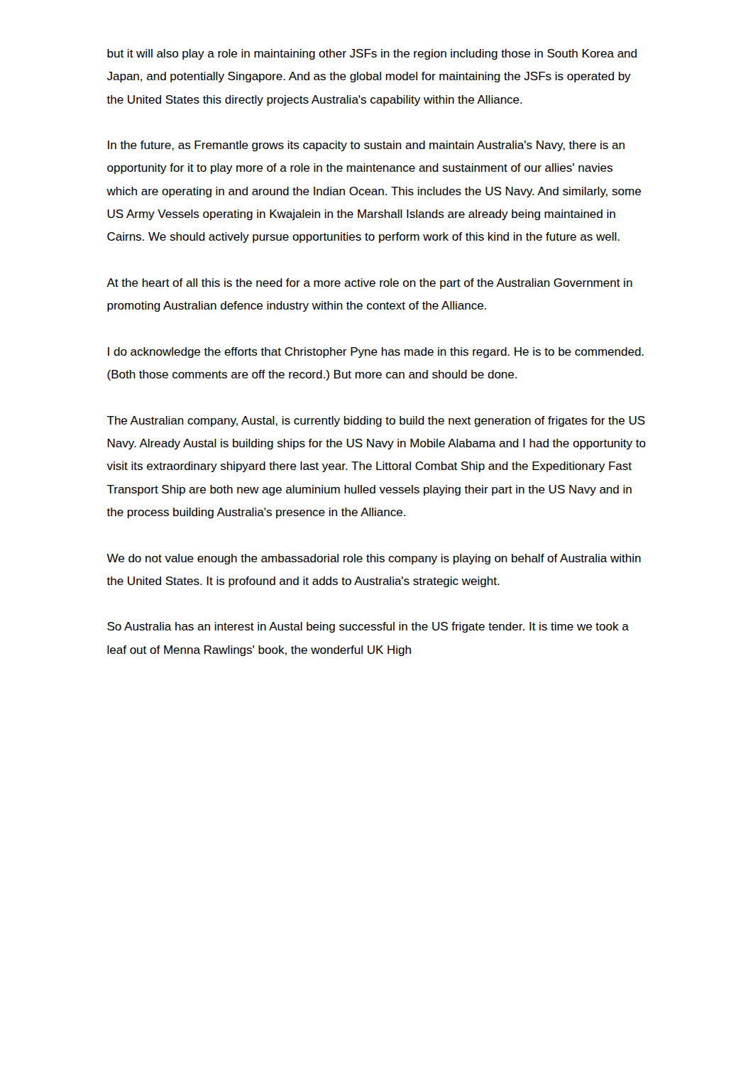but it will also play a role in maintaining other JSFs in the region including those in South Korea and Japan, and potentially Singapore. And as the global model for maintaining the JSFs is operated by the United States this directly projects Australia's capability within the Alliance.
In the future, as Fremantle grows its capacity to sustain and maintain Australia's Navy, there is an opportunity for it to play more of a role in the maintenance and sustainment of our allies' navies which are operating in and around the Indian Ocean. This includes the US Navy. And similarly, some US Army Vessels operating in Kwajalein in the Marshall Islands are already being maintained in Cairns. We should actively pursue opportunities to perform work of this kind in the future as well.
At the heart of all this is the need for a more active role on the part of the Australian Government in promoting Australian defence industry within the context of the Alliance.
I do acknowledge the efforts that Christopher Pyne has made in this regard. He is to be commended. (Both those comments are off the record.) But more can and should be done.
The Australian company, Austal, is currently bidding to build the next generation of frigates for the US Navy. Already Austal is building ships for the US Navy in Mobile Alabama and I had the opportunity to visit its extraordinary shipyard there last year. The Littoral Combat Ship and the Expeditionary Fast Transport Ship are both new age aluminium hulled vessels playing their part in the US Navy and in the process building Australia's presence in the Alliance.
We do not value enough the ambassadorial role this company is playing on behalf of Australia within the United States. It is profound and it adds to Australia's strategic weight.
So Australia has an interest in Austal being successful in the US frigate tender. It is time we took a leaf out of Menna Rawlings' book, the wonderful UK High